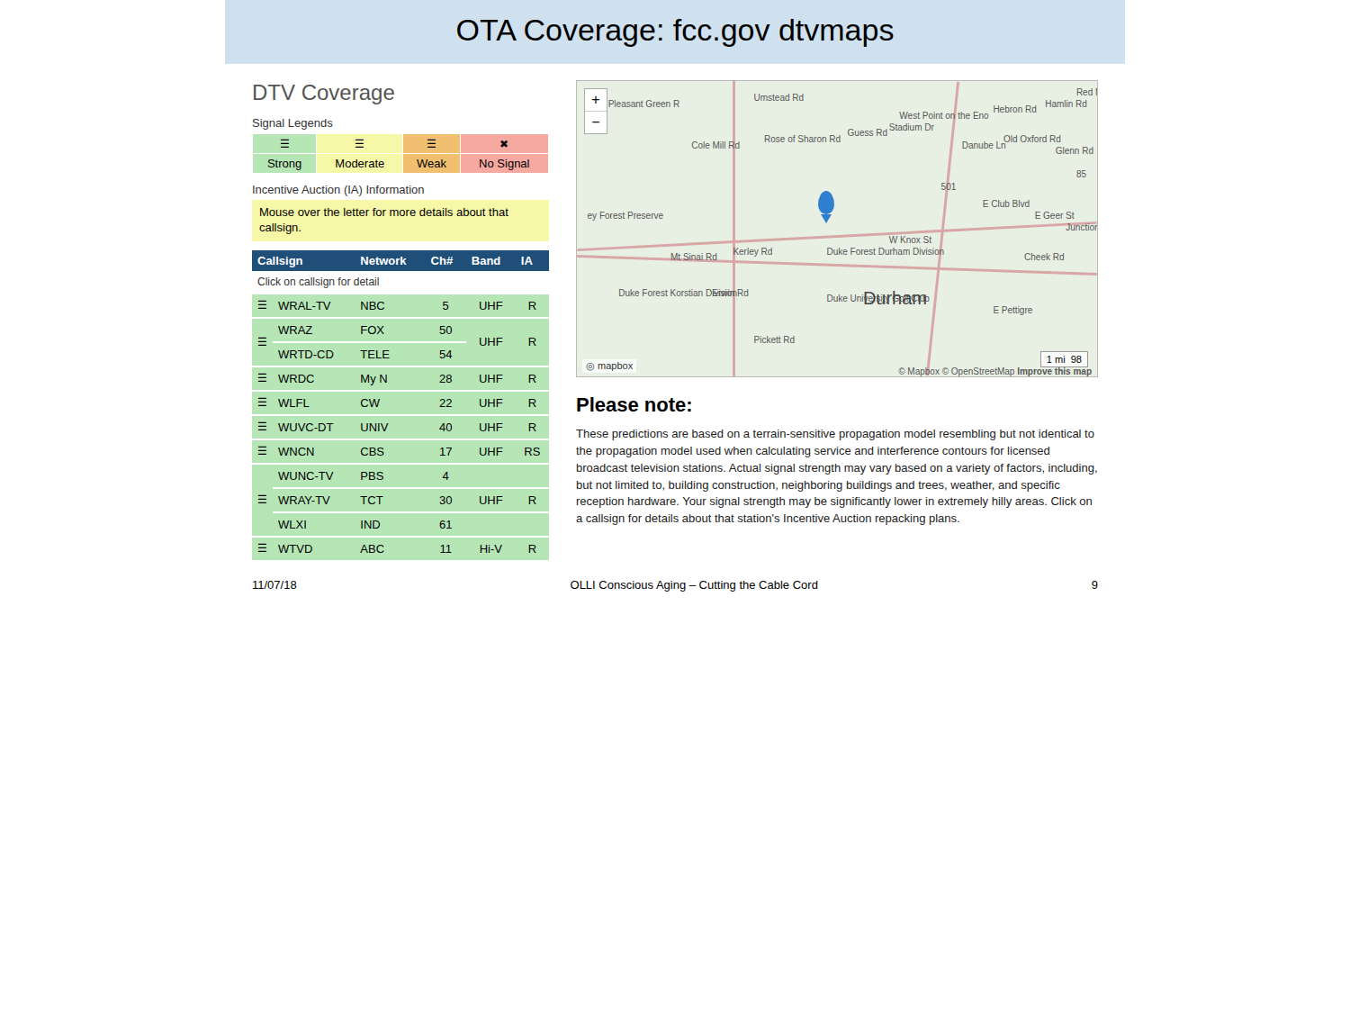OTA Coverage: fcc.gov dtvmaps
DTV Coverage
Signal Legends
| ☰ | ☰ | ☰ | ✖ |
| Strong | Moderate | Weak | No Signal |
Incentive Auction (IA) Information
Mouse over the letter for more details about that callsign.
| Callsign | Network | Ch# | Band | IA |
| --- | --- | --- | --- | --- |
| Click on callsign for detail |
| ☰ | WRAL-TV | NBC | 5 | UHF | R |
| ☰ | WRAZ | FOX | 50 | UHF | R |
| WRTD-CD | TELE | 54 |
| ☰ | WRDC | My N | 28 | UHF | R |
| ☰ | WLFL | CW | 22 | UHF | R |
| ☰ | WUVC-DT | UNIV | 40 | UHF | R |
| ☰ | WNCN | CBS | 17 | UHF | RS |
| ☰ | WUNC-TV | PBS | 4 | | |
| WRAY-TV | TCT | 30 | UHF | R |
| WLXI | IND | 61 | | |
| ☰ | WTVD | ABC | 11 | Hi-V | R |
+
−
Pleasant Green R
Umstead Rd
West Point on the Eno
Hebron Rd
Hamlin Rd
Red Mill Rd
Cole Mill Rd
Rose of Sharon Rd
Guess Rd
Stadium Dr
Danube Ln
Old Oxford Rd
Glenn Rd
85
501
E Club Blvd
E Geer St
Junction Rd
ey Forest Preserve
W Knox St
Mt Sinai Rd
Kerley Rd
Duke Forest Durham Division
Cheek Rd
Erwin Rd
Duke Forest Korstian Division
Duke University Golf Club
E Pettigre
Pickett Rd
Durham
1 mi 98
◎ mapbox
© Mapbox © OpenStreetMap Improve this map
Please note:
These predictions are based on a terrain-sensitive propagation model resembling but not identical to the propagation model used when calculating service and interference contours for licensed broadcast television stations. Actual signal strength may vary based on a variety of factors, including, but not limited to, building construction, neighboring buildings and trees, weather, and specific reception hardware. Your signal strength may be significantly lower in extremely hilly areas. Click on a callsign for details about that station's Incentive Auction repacking plans.
11/07/18
OLLI Conscious Aging – Cutting the Cable Cord
9